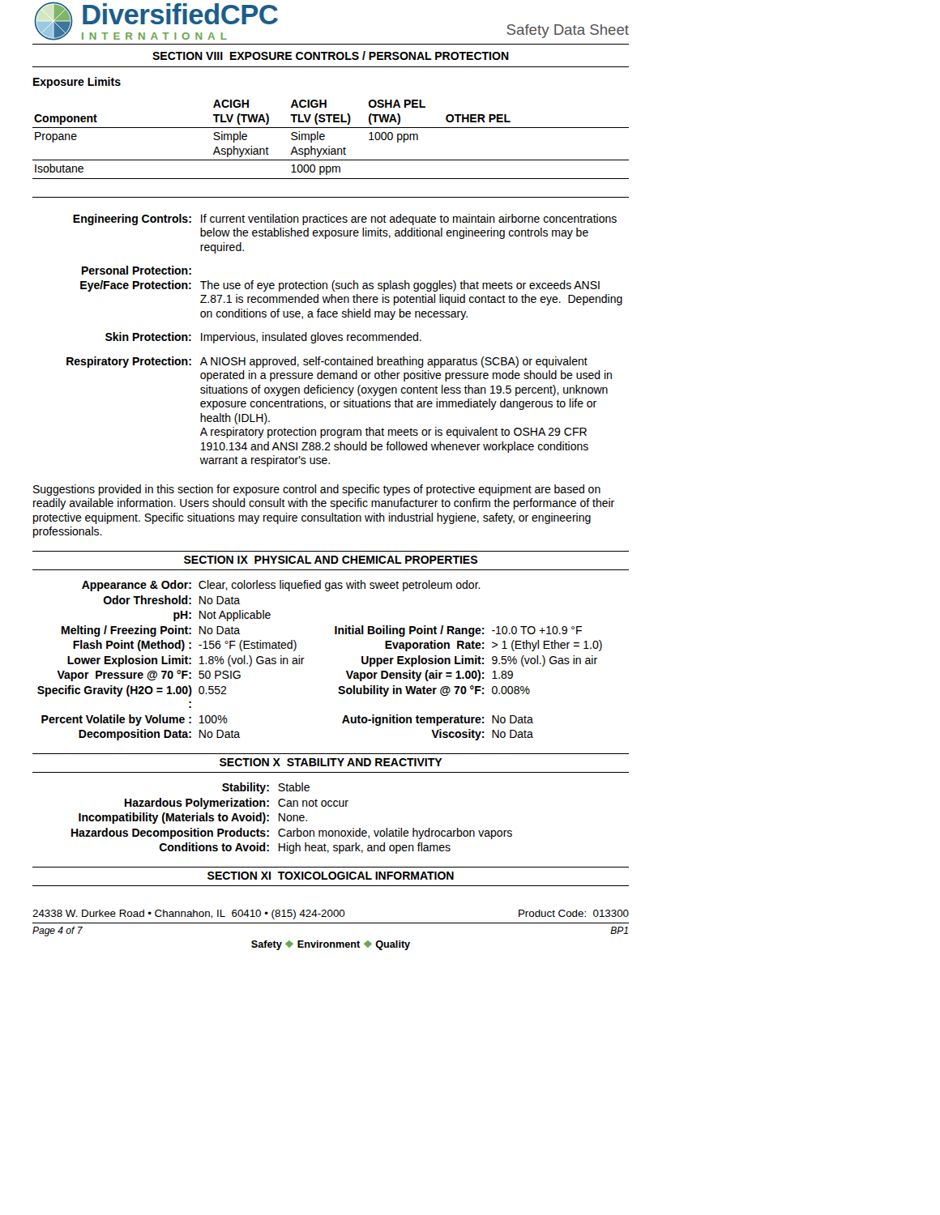Diversified CPC
INTERNATIONAL
Safety Data Sheet
SECTION VIII EXPOSURE CONTROLS / PERSONAL PROTECTION
Exposure Limits
| Component | ACIGH TLV (TWA) | ACIGH TLV (STEL) | OSHA PEL (TWA) | OTHER PEL |
| --- | --- | --- | --- | --- |
| Propane | Simple Asphyxiant | Simple Asphyxiant | 1000 ppm | |
| Isobutane | | 1000 ppm | | |
Engineering Controls:
If current ventilation practices are not adequate to maintain airborne concentrations below the established exposure limits, additional engineering controls may be required.
Personal Protection:
Eye/Face Protection:
The use of eye protection (such as splash goggles) that meets or exceeds ANSI Z.87.1 is recommended when there is potential liquid contact to the eye. Depending on conditions of use, a face shield may be necessary.
Skin Protection:
Impervious, insulated gloves recommended.
Respiratory Protection:
A NIOSH approved, self-contained breathing apparatus (SCBA) or equivalent operated in a pressure demand or other positive pressure mode should be used in situations of oxygen deficiency (oxygen content less than 19.5 percent), unknown exposure concentrations, or situations that are immediately dangerous to life or health (IDLH).
A respiratory protection program that meets or is equivalent to OSHA 29 CFR 1910.134 and ANSI Z88.2 should be followed whenever workplace conditions warrant a respirator's use.
Suggestions provided in this section for exposure control and specific types of protective equipment are based on readily available information. Users should consult with the specific manufacturer to confirm the performance of their protective equipment. Specific situations may require consultation with industrial hygiene, safety, or engineering professionals.
SECTION IX PHYSICAL AND CHEMICAL PROPERTIES
Appearance & Odor:
Clear, colorless liquefied gas with sweet petroleum odor.
Odor Threshold:
No Data
pH:
Not Applicable
Melting / Freezing Point:
No Data
Initial Boiling Point / Range:
-10.0 TO +10.9 °F
Flash Point (Method) :
-156 °F (Estimated)
Evaporation Rate:
> 1 (Ethyl Ether = 1.0)
Lower Explosion Limit:
1.8% (vol.) Gas in air
Upper Explosion Limit:
9.5% (vol.) Gas in air
Vapor Pressure @ 70 °F:
50 PSIG
Vapor Density (air = 1.00):
1.89
Specific Gravity (H2O = 1.00) :
0.552
Solubility in Water @ 70 °F:
0.008%
Percent Volatile by Volume :
100%
Auto-ignition temperature:
No Data
Decomposition Data:
No Data
Viscosity:
No Data
SECTION X STABILITY AND REACTIVITY
Stability:
Stable
Hazardous Polymerization:
Can not occur
Incompatibility (Materials to Avoid):
None.
Hazardous Decomposition Products:
Carbon monoxide, volatile hydrocarbon vapors
Conditions to Avoid:
High heat, spark, and open flames
SECTION XI TOXICOLOGICAL INFORMATION
24338 W. Durkee Road • Channahon, IL 60410 • (815) 424-2000
Product Code: 013300
Page 4 of 7
BP1
Safety ❖ Environment ❖ Quality